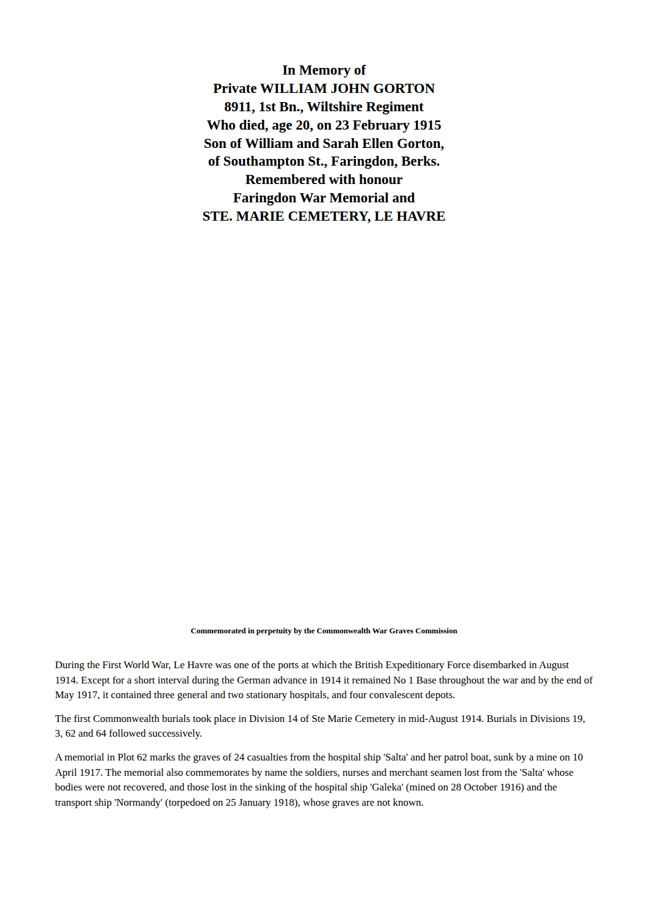In Memory of
Private WILLIAM JOHN GORTON
8911, 1st Bn., Wiltshire Regiment
Who died, age 20, on 23 February 1915
Son of William and Sarah Ellen Gorton,
of Southampton St., Faringdon, Berks.
Remembered with honour
Faringdon War Memorial and
STE. MARIE CEMETERY, LE HAVRE
Commemorated in perpetuity by the Commonwealth War Graves Commission
During the First World War, Le Havre was one of the ports at which the British Expeditionary Force disembarked in August 1914. Except for a short interval during the German advance in 1914 it remained No 1 Base throughout the war and by the end of May 1917, it contained three general and two stationary hospitals, and four convalescent depots.
The first Commonwealth burials took place in Division 14 of Ste Marie Cemetery in mid-August 1914. Burials in Divisions 19, 3, 62 and 64 followed successively.
A memorial in Plot 62 marks the graves of 24 casualties from the hospital ship 'Salta' and her patrol boat, sunk by a mine on 10 April 1917. The memorial also commemorates by name the soldiers, nurses and merchant seamen lost from the 'Salta' whose bodies were not recovered, and those lost in the sinking of the hospital ship 'Galeka' (mined on 28 October 1916) and the transport ship 'Normandy' (torpedoed on 25 January 1918), whose graves are not known.